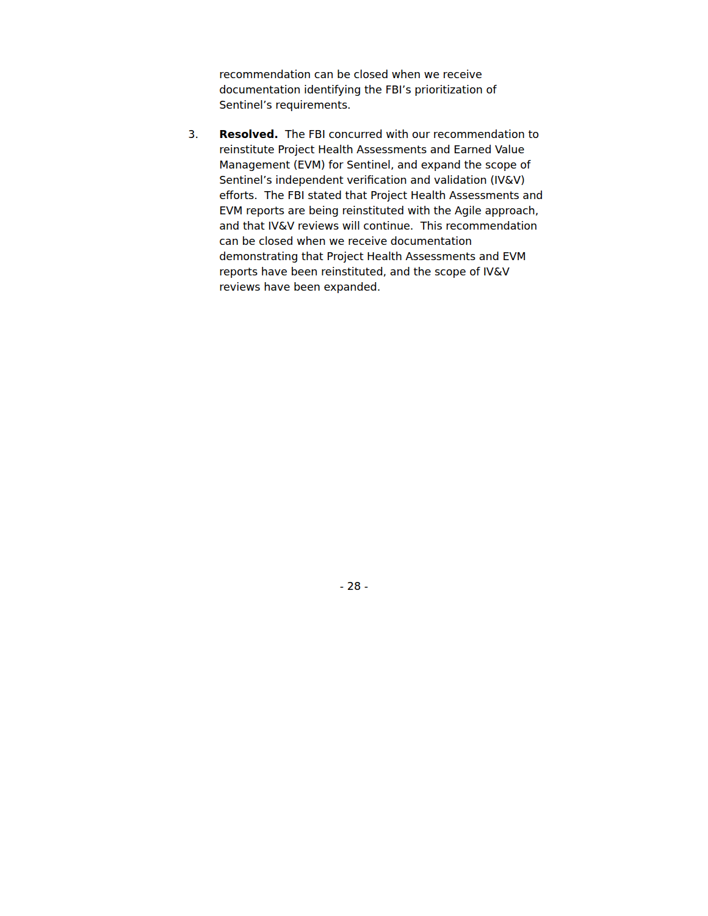recommendation can be closed when we receive documentation identifying the FBI’s prioritization of Sentinel’s requirements.
3. Resolved. The FBI concurred with our recommendation to reinstitute Project Health Assessments and Earned Value Management (EVM) for Sentinel, and expand the scope of Sentinel’s independent verification and validation (IV&V) efforts. The FBI stated that Project Health Assessments and EVM reports are being reinstituted with the Agile approach, and that IV&V reviews will continue. This recommendation can be closed when we receive documentation demonstrating that Project Health Assessments and EVM reports have been reinstituted, and the scope of IV&V reviews have been expanded.
- 28 -